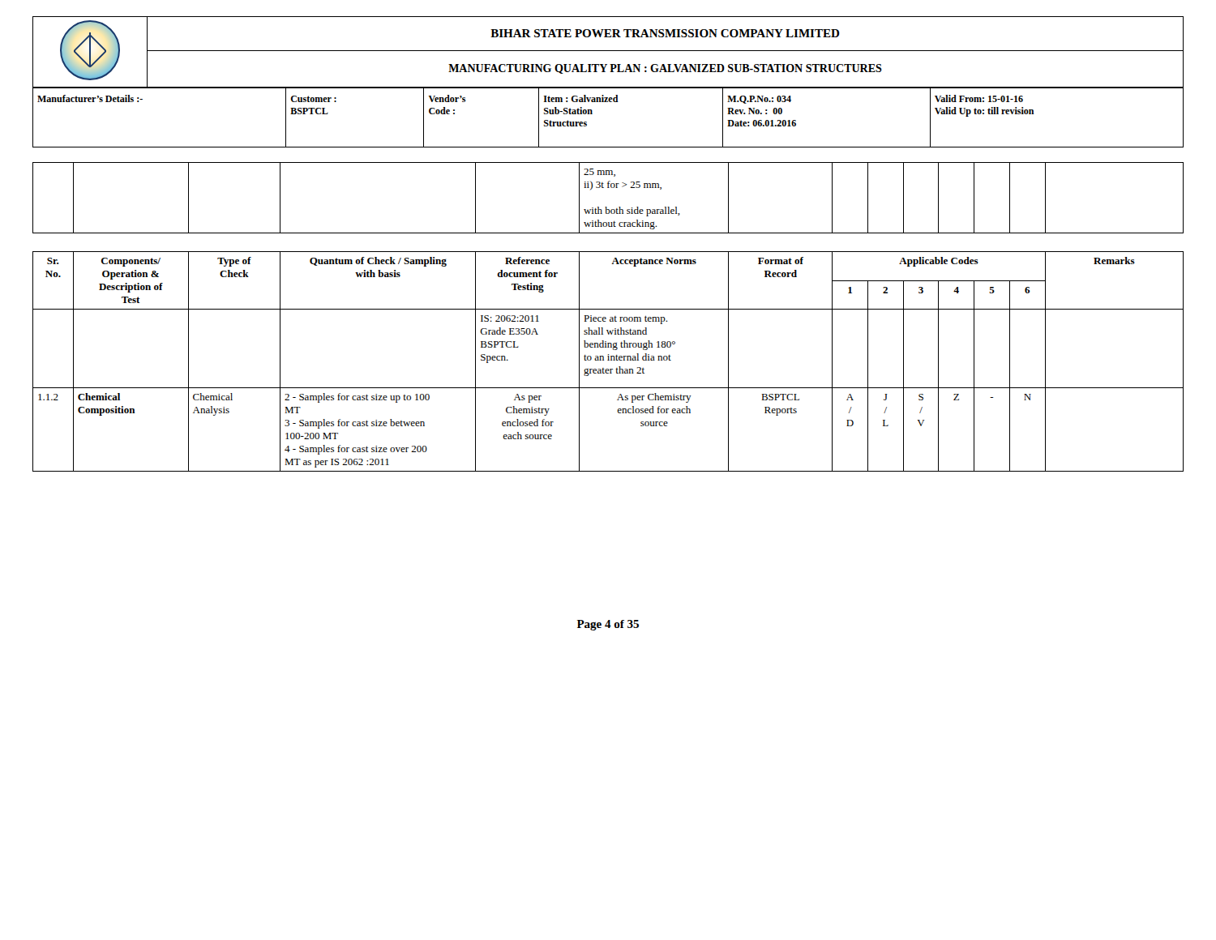| | BIHAR STATE POWER TRANSMISSION COMPANY LIMITED |
| MANUFACTURING QUALITY PLAN : GALVANIZED SUB-STATION STRUCTURES |
| Manufacturer’s Details :- | Customer : BSPTCL | Vendor’s Code : | Item : Galvanized Sub-Station Structures | M.Q.P.No.: 034 Rev. No. : 00 Date: 06.01.2016 | Valid From: 15-01-16 Valid Up to: till revision |
| | | | | | 25 mm, ii) 3t for > 25 mm, with both side parallel, without cracking. | | | | | | | | |
| Sr. No. | Components/ Operation & Description of Test | Type of Check | Quantum of Check / Sampling with basis | Reference document for Testing | Acceptance Norms | Format of Record | Applicable Codes | Remarks |
| --- | --- | --- | --- | --- | --- | --- | --- | --- |
| 1 | 2 | 3 | 4 | 5 | 6 |
| | | | | IS: 2062:2011 Grade E350A BSPTCL Specn. | Piece at room temp. shall withstand bending through 180° to an internal dia not greater than 2t | | | | | | | | |
| 1.1.2 | Chemical Composition | Chemical Analysis | 2 - Samples for cast size up to 100 MT 3 - Samples for cast size between 100-200 MT 4 - Samples for cast size over 200 MT as per IS 2062 :2011 | As per Chemistry enclosed for each source | As per Chemistry enclosed for each source | BSPTCL Reports | A / D | J / L | S / V | Z | - | N | |
Page 4 of 35